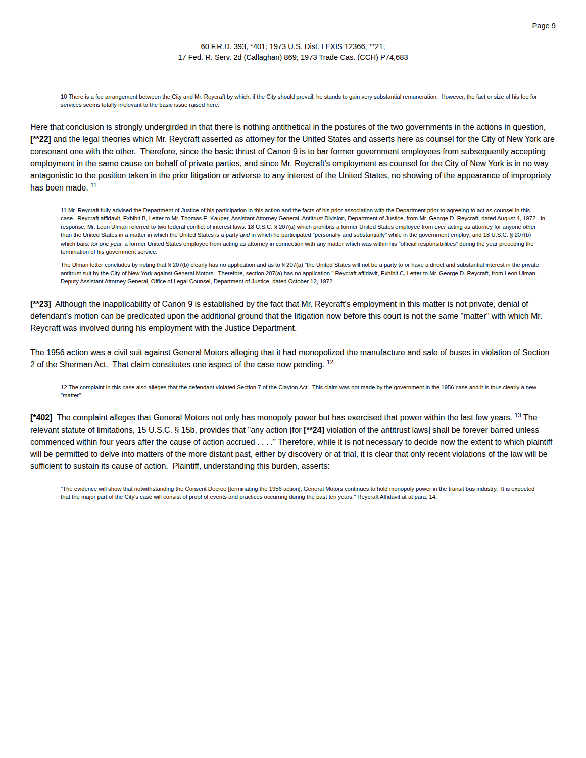Page 9
60 F.R.D. 393, *401; 1973 U.S. Dist. LEXIS 12366, **21;
17 Fed. R. Serv. 2d (Callaghan) 869; 1973 Trade Cas. (CCH) P74,683
10 There is a fee arrangement between the City and Mr. Reycraft by which, if the City should prevail, he stands to gain very substantial remuneration. However, the fact or size of his fee for services seems totally irrelevant to the basic issue raised here.
Here that conclusion is strongly undergirded in that there is nothing antithetical in the postures of the two governments in the actions in question, [**22] and the legal theories which Mr. Reycraft asserted as attorney for the United States and asserts here as counsel for the City of New York are consonant one with the other. Therefore, since the basic thrust of Canon 9 is to bar former government employees from subsequently accepting employment in the same cause on behalf of private parties, and since Mr. Reycraft's employment as counsel for the City of New York is in no way antagonistic to the position taken in the prior litigation or adverse to any interest of the United States, no showing of the appearance of impropriety has been made. 11
11 Mr. Reycraft fully advised the Department of Justice of his participation in this action and the facts of his prior association with the Department prior to agreeing to act as counsel in this case. Reycraft affidavit, Exhibit B, Letter to Mr. Thomas E. Kauper, Assistant Attorney General, Antitrust Division, Department of Justice, from Mr. George D. Reycraft, dated August 4, 1972. In response, Mr. Leon Ulman referred to two federal conflict of interest laws: 18 U.S.C. § 207(a) which prohibits a former United States employee from ever acting as attorney for anyone other than the United States in a matter in which the United States is a party and in which he participated "personally and substantially" while in the government employ; and 18 U.S.C. § 207(b) which bars, for one year, a former United States employee from acting as attorney in connection with any matter which was within his "official responsibilities" during the year preceding the termination of his government service.
The Ulman letter concludes by noting that § 207(b) clearly has no application and as to § 207(a) "the United States will not be a party to or have a direct and substantial interest in the private antitrust suit by the City of New York against General Motors. Therefore, section 207(a) has no application." Reycraft affidavit, Exhibit C, Letter to Mr. George D. Reycraft, from Leon Ulman, Deputy Assistant Attorney General, Office of Legal Counsel, Department of Justice, dated October 12, 1972.
[**23] Although the inapplicability of Canon 9 is established by the fact that Mr. Reycraft's employment in this matter is not private, denial of defendant's motion can be predicated upon the additional ground that the litigation now before this court is not the same "matter" with which Mr. Reycraft was involved during his employment with the Justice Department.
The 1956 action was a civil suit against General Motors alleging that it had monopolized the manufacture and sale of buses in violation of Section 2 of the Sherman Act. That claim constitutes one aspect of the case now pending. 12
12 The complaint in this case also alleges that the defendant violated Section 7 of the Clayton Act. This claim was not made by the government in the 1956 case and it is thus clearly a new "matter".
[*402] The complaint alleges that General Motors not only has monopoly power but has exercised that power within the last few years. 13 The relevant statute of limitations, 15 U.S.C. § 15b, provides that "any action [for [**24] violation of the antitrust laws] shall be forever barred unless commenced within four years after the cause of action accrued . . . ." Therefore, while it is not necessary to decide now the extent to which plaintiff will be permitted to delve into matters of the more distant past, either by discovery or at trial, it is clear that only recent violations of the law will be sufficient to sustain its cause of action. Plaintiff, understanding this burden, asserts:
"The evidence will show that notwithstanding the Consent Decree [terminating the 1956 action], General Motors continues to hold monopoly power in the transit bus industry. It is expected that the major part of the City's case will consist of proof of events and practices occurring during the past ten years." Reycraft Affidavit at at para. 14.